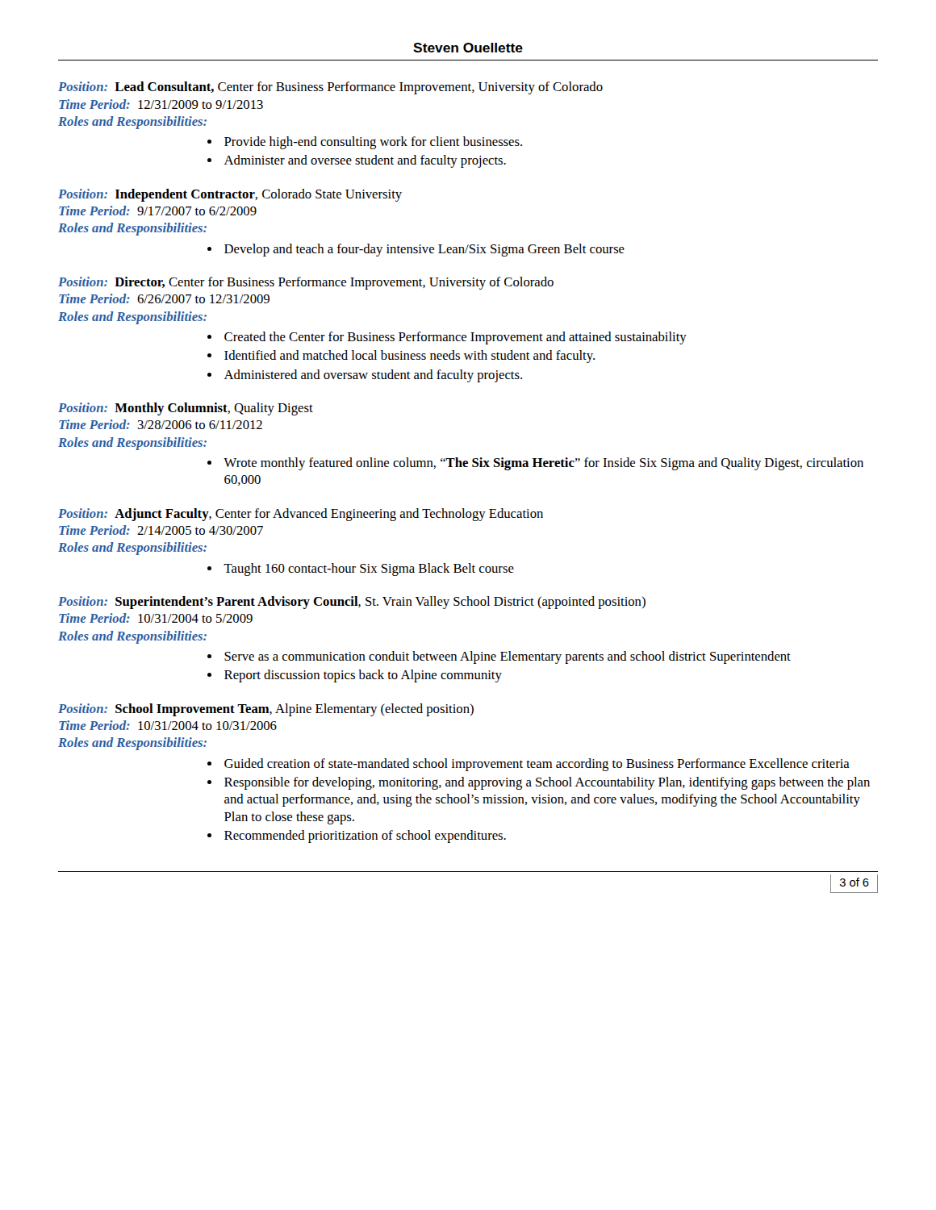Steven Ouellette
Position: Lead Consultant, Center for Business Performance Improvement, University of Colorado
Time Period: 12/31/2009 to 9/1/2013
Roles and Responsibilities:
Provide high-end consulting work for client businesses.
Administer and oversee student and faculty projects.
Position: Independent Contractor, Colorado State University
Time Period: 9/17/2007 to 6/2/2009
Roles and Responsibilities:
Develop and teach a four-day intensive Lean/Six Sigma Green Belt course
Position: Director, Center for Business Performance Improvement, University of Colorado
Time Period: 6/26/2007 to 12/31/2009
Roles and Responsibilities:
Created the Center for Business Performance Improvement and attained sustainability
Identified and matched local business needs with student and faculty.
Administered and oversaw student and faculty projects.
Position: Monthly Columnist, Quality Digest
Time Period: 3/28/2006 to 6/11/2012
Roles and Responsibilities:
Wrote monthly featured online column, “The Six Sigma Heretic” for Inside Six Sigma and Quality Digest, circulation 60,000
Position: Adjunct Faculty, Center for Advanced Engineering and Technology Education
Time Period: 2/14/2005 to 4/30/2007
Roles and Responsibilities:
Taught 160 contact-hour Six Sigma Black Belt course
Position: Superintendent’s Parent Advisory Council, St. Vrain Valley School District (appointed position)
Time Period: 10/31/2004 to 5/2009
Roles and Responsibilities:
Serve as a communication conduit between Alpine Elementary parents and school district Superintendent
Report discussion topics back to Alpine community
Position: School Improvement Team, Alpine Elementary (elected position)
Time Period: 10/31/2004 to 10/31/2006
Roles and Responsibilities:
Guided creation of state-mandated school improvement team according to Business Performance Excellence criteria
Responsible for developing, monitoring, and approving a School Accountability Plan, identifying gaps between the plan and actual performance, and, using the school’s mission, vision, and core values, modifying the School Accountability Plan to close these gaps.
Recommended prioritization of school expenditures.
3 of 6